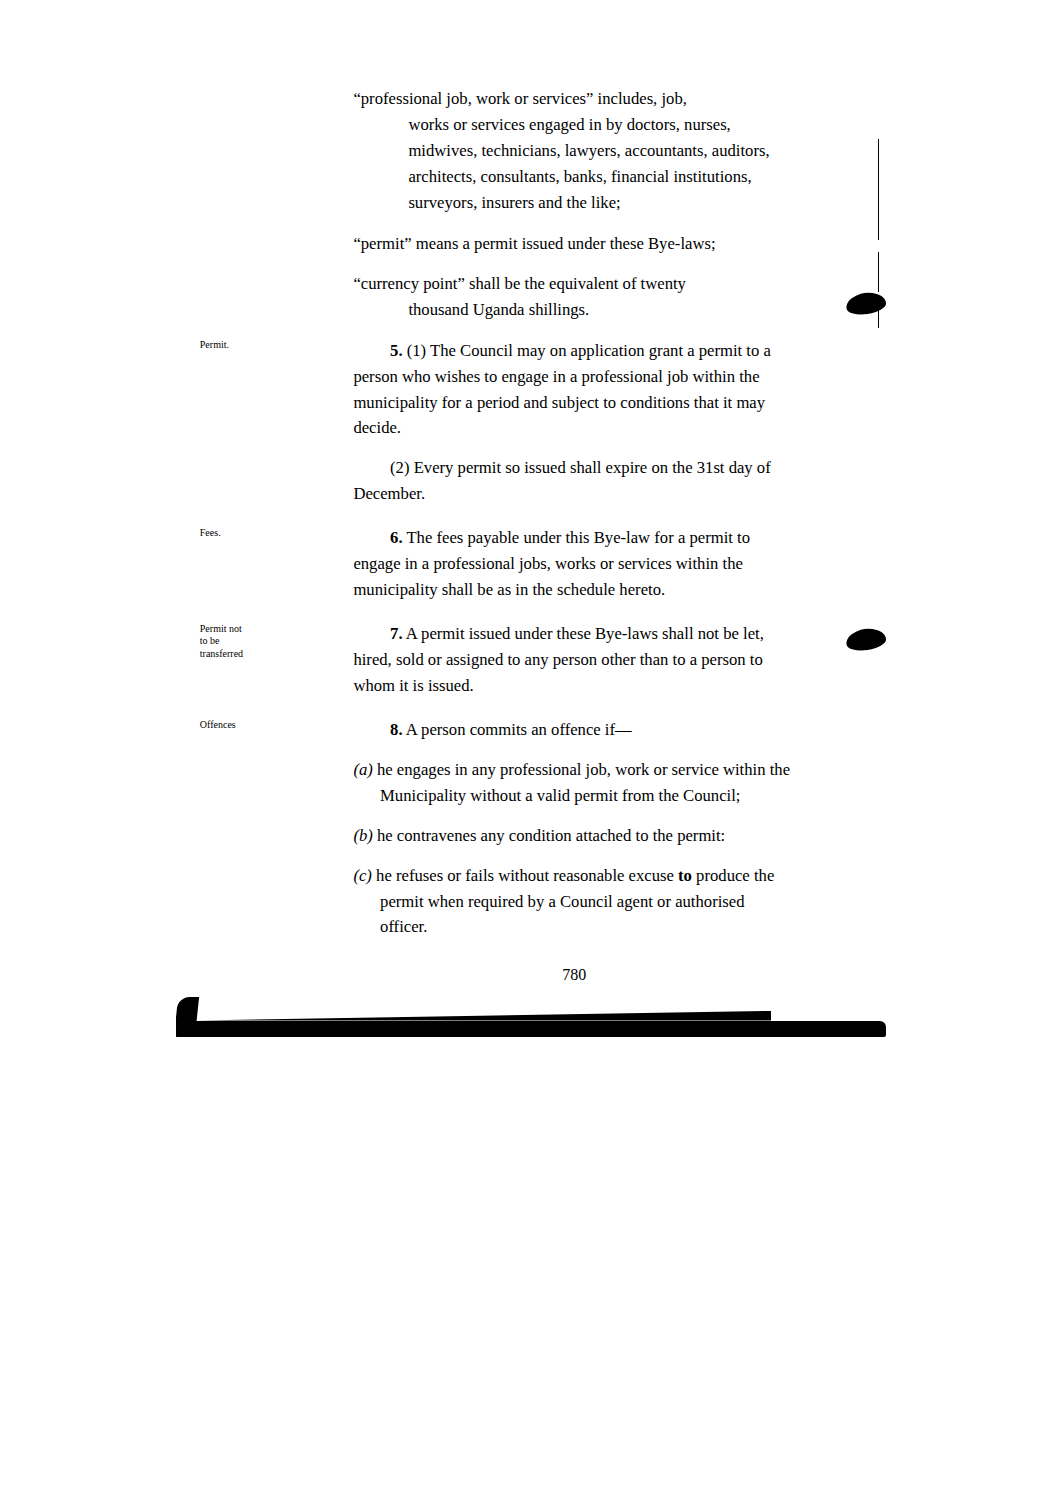“professional job, work or services” includes, job, works or services engaged in by doctors, nurses, midwives, technicians, lawyers, accountants, auditors, architects, consultants, banks, financial institutions, surveyors, insurers and the like;
“permit” means a permit issued under these Bye-laws;
“currency point” shall be the equivalent of twenty thousand Uganda shillings.
Permit.
5. (1) The Council may on application grant a permit to a person who wishes to engage in a professional job within the municipality for a period and subject to conditions that it may decide.
(2) Every permit so issued shall expire on the 31st day of December.
Fees.
6. The fees payable under this Bye-law for a permit to engage in a professional jobs, works or services within the municipality shall be as in the schedule hereto.
Permit not
to be
transferred
7. A permit issued under these Bye-laws shall not be let, hired, sold or assigned to any person other than to a person to whom it is issued.
Offences
8. A person commits an offence if—
(a) he engages in any professional job, work or service within the Municipality without a valid permit from the Council;
(b) he contravenes any condition attached to the permit:
(c) he refuses or fails without reasonable excuse to produce the permit when required by a Council agent or authorised officer.
780